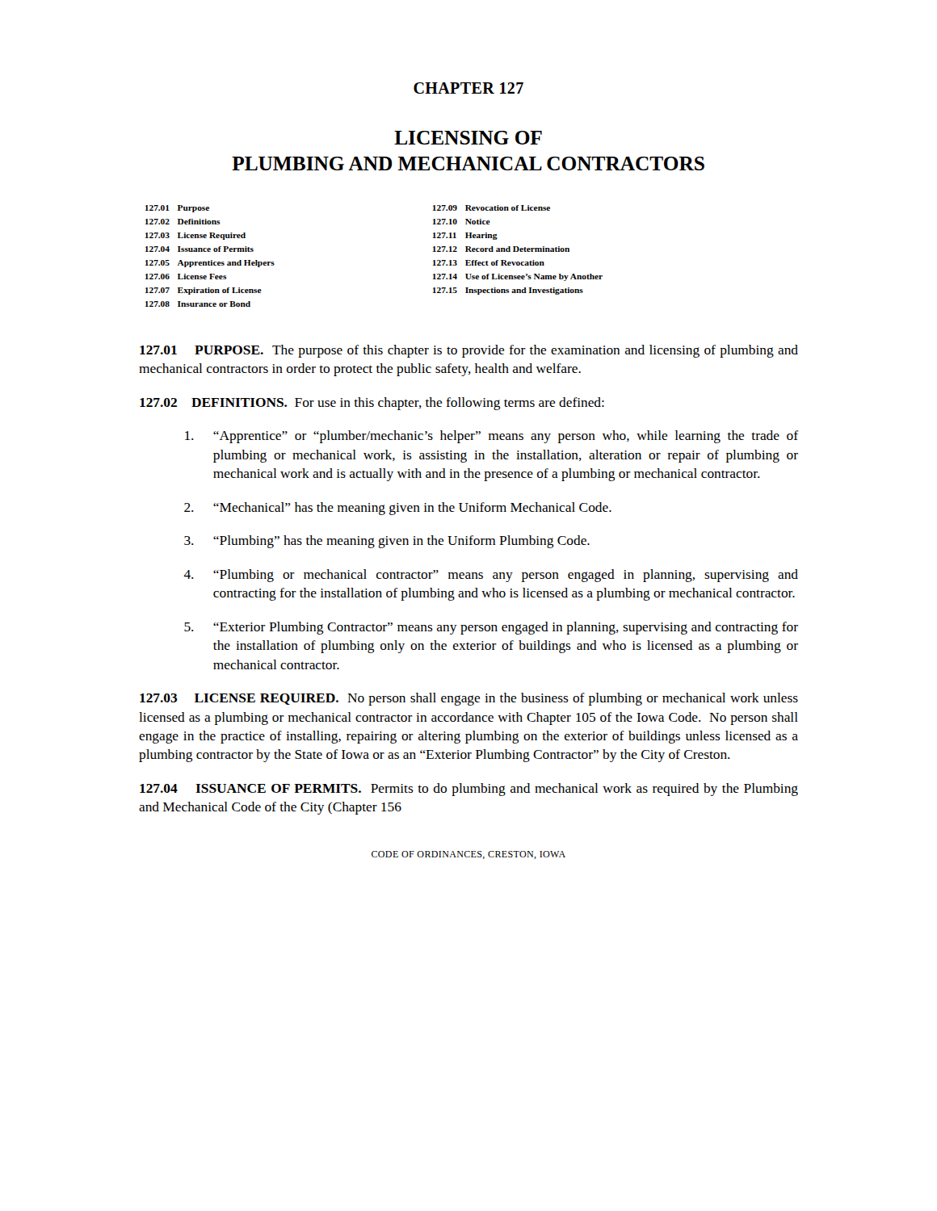CHAPTER 127
LICENSING OF
PLUMBING AND MECHANICAL CONTRACTORS
| 127.01 | Purpose | 127.09 | Revocation of License |
| 127.02 | Definitions | 127.10 | Notice |
| 127.03 | License Required | 127.11 | Hearing |
| 127.04 | Issuance of Permits | 127.12 | Record and Determination |
| 127.05 | Apprentices and Helpers | 127.13 | Effect of Revocation |
| 127.06 | License Fees | 127.14 | Use of Licensee’s Name by Another |
| 127.07 | Expiration of License | 127.15 | Inspections and Investigations |
| 127.08 | Insurance or Bond | | |
127.01 PURPOSE. The purpose of this chapter is to provide for the examination and licensing of plumbing and mechanical contractors in order to protect the public safety, health and welfare.
127.02 DEFINITIONS. For use in this chapter, the following terms are defined:
1.“Apprentice” or “plumber/mechanic’s helper” means any person who, while learning the trade of plumbing or mechanical work, is assisting in the installation, alteration or repair of plumbing or mechanical work and is actually with and in the presence of a plumbing or mechanical contractor.
2.“Mechanical” has the meaning given in the Uniform Mechanical Code.
3.“Plumbing” has the meaning given in the Uniform Plumbing Code.
4.“Plumbing or mechanical contractor” means any person engaged in planning, supervising and contracting for the installation of plumbing and who is licensed as a plumbing or mechanical contractor.
5.“Exterior Plumbing Contractor” means any person engaged in planning, supervising and contracting for the installation of plumbing only on the exterior of buildings and who is licensed as a plumbing or mechanical contractor.
127.03 LICENSE REQUIRED. No person shall engage in the business of plumbing or mechanical work unless licensed as a plumbing or mechanical contractor in accordance with Chapter 105 of the Iowa Code. No person shall engage in the practice of installing, repairing or altering plumbing on the exterior of buildings unless licensed as a plumbing contractor by the State of Iowa or as an “Exterior Plumbing Contractor” by the City of Creston.
127.04 ISSUANCE OF PERMITS. Permits to do plumbing and mechanical work as required by the Plumbing and Mechanical Code of the City (Chapter 156
CODE OF ORDINANCES, CRESTON, IOWA